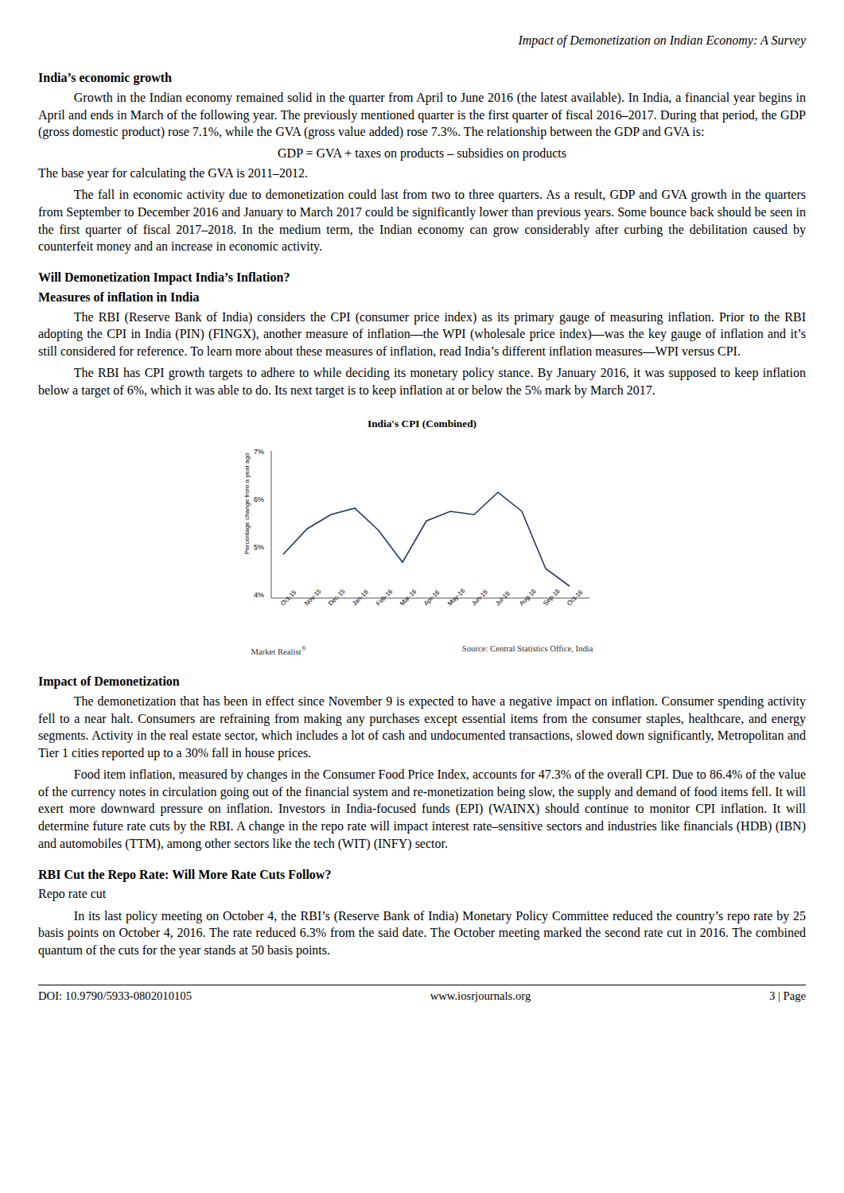Impact of Demonetization on Indian Economy: A Survey
India’s economic growth
Growth in the Indian economy remained solid in the quarter from April to June 2016 (the latest available). In India, a financial year begins in April and ends in March of the following year. The previously mentioned quarter is the first quarter of fiscal 2016–2017. During that period, the GDP (gross domestic product) rose 7.1%, while the GVA (gross value added) rose 7.3%. The relationship between the GDP and GVA is:
GDP = GVA + taxes on products – subsidies on products
The base year for calculating the GVA is 2011–2012.
The fall in economic activity due to demonetization could last from two to three quarters. As a result, GDP and GVA growth in the quarters from September to December 2016 and January to March 2017 could be significantly lower than previous years. Some bounce back should be seen in the first quarter of fiscal 2017–2018. In the medium term, the Indian economy can grow considerably after curbing the debilitation caused by counterfeit money and an increase in economic activity.
Will Demonetization Impact India’s Inflation?
Measures of inflation in India
The RBI (Reserve Bank of India) considers the CPI (consumer price index) as its primary gauge of measuring inflation. Prior to the RBI adopting the CPI in India (PIN) (FINGX), another measure of inflation—the WPI (wholesale price index)—was the key gauge of inflation and it’s still considered for reference. To learn more about these measures of inflation, read India’s different inflation measures—WPI versus CPI.
The RBI has CPI growth targets to adhere to while deciding its monetary policy stance. By January 2016, it was supposed to keep inflation below a target of 6%, which it was able to do. Its next target is to keep inflation at or below the 5% mark by March 2017.
India's CPI (Combined)
7% 6% 5% 4% Percentage change from a year ago Oct-15 Nov-15 Dec-15 Jan-16 Feb-16 Mar-16 Apr-16 May-16 Jun-16 Jul-16 Aug-16 Sep-16 Oct-16
Market Realist® Source: Central Statistics Office, India
Impact of Demonetization
The demonetization that has been in effect since November 9 is expected to have a negative impact on inflation. Consumer spending activity fell to a near halt. Consumers are refraining from making any purchases except essential items from the consumer staples, healthcare, and energy segments. Activity in the real estate sector, which includes a lot of cash and undocumented transactions, slowed down significantly, Metropolitan and Tier 1 cities reported up to a 30% fall in house prices.
Food item inflation, measured by changes in the Consumer Food Price Index, accounts for 47.3% of the overall CPI. Due to 86.4% of the value of the currency notes in circulation going out of the financial system and re-monetization being slow, the supply and demand of food items fell. It will exert more downward pressure on inflation. Investors in India-focused funds (EPI) (WAINX) should continue to monitor CPI inflation. It will determine future rate cuts by the RBI. A change in the repo rate will impact interest rate–sensitive sectors and industries like financials (HDB) (IBN) and automobiles (TTM), among other sectors like the tech (WIT) (INFY) sector.
RBI Cut the Repo Rate: Will More Rate Cuts Follow?
Repo rate cut
In its last policy meeting on October 4, the RBI’s (Reserve Bank of India) Monetary Policy Committee reduced the country’s repo rate by 25 basis points on October 4, 2016. The rate reduced 6.3% from the said date. The October meeting marked the second rate cut in 2016. The combined quantum of the cuts for the year stands at 50 basis points.
DOI: 10.9790/5933-0802010105 www.iosrjournals.org 3 | Page